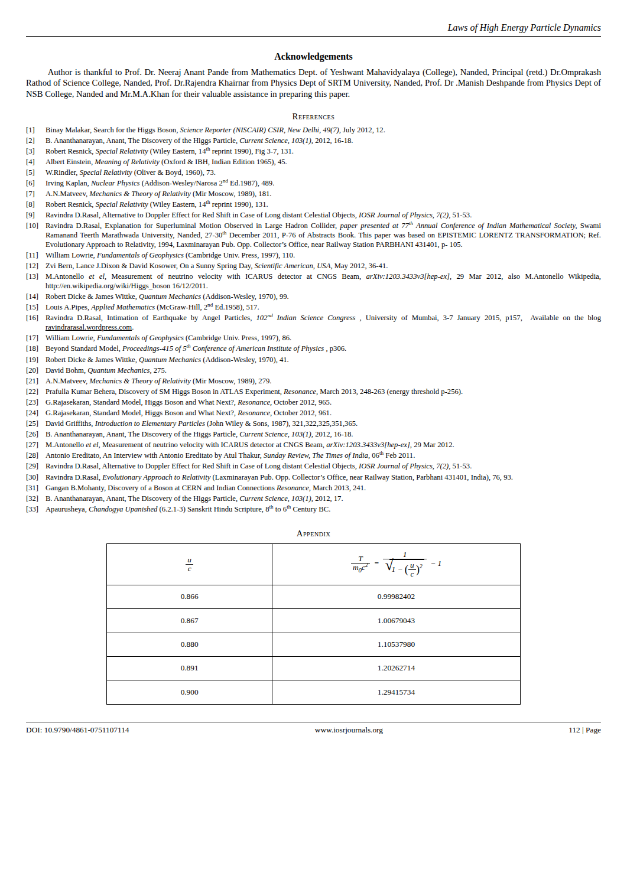Laws of High Energy Particle Dynamics
Acknowledgements
Author is thankful to Prof. Dr. Neeraj Anant Pande from Mathematics Dept. of Yeshwant Mahavidyalaya (College), Nanded, Principal (retd.) Dr.Omprakash Rathod of Science College, Nanded, Prof. Dr.Rajendra Khairnar from Physics Dept of SRTM University, Nanded, Prof. Dr .Manish Deshpande from Physics Dept of NSB College, Nanded and Mr.M.A.Khan for their valuable assistance in preparing this paper.
References
[1] Binay Malakar, Search for the Higgs Boson, Science Reporter (NISCAIR) CSIR, New Delhi, 49(7), July 2012, 12.
[2] B. Ananthanarayan, Anant, The Discovery of the Higgs Particle, Current Science, 103(1), 2012, 16-18.
[3] Robert Resnick, Special Relativity (Wiley Eastern, 14th reprint 1990), Fig 3-7, 131.
[4] Albert Einstein, Meaning of Relativity (Oxford & IBH, Indian Edition 1965), 45.
[5] W.Rindler, Special Relativity (Oliver & Boyd, 1960), 73.
[6] Irving Kaplan, Nuclear Physics (Addison-Wesley/Narosa 2nd Ed.1987), 489.
[7] A.N.Matveev, Mechanics & Theory of Relativity (Mir Moscow, 1989), 181.
[8] Robert Resnick, Special Relativity (Wiley Eastern, 14th reprint 1990), 131.
[9] Ravindra D.Rasal, Alternative to Doppler Effect for Red Shift in Case of Long distant Celestial Objects, IOSR Journal of Physics, 7(2), 51-53.
[10] Ravindra D.Rasal, Explanation for Superluminal Motion Observed in Large Hadron Collider, paper presented at 77th Annual Conference of Indian Mathematical Society, Swami Ramanand Teerth Marathwada University, Nanded, 27-30th December 2011, P-76 of Abstracts Book. This paper was based on EPISTEMIC LORENTZ TRANSFORMATION; Ref. Evolutionary Approach to Relativity, 1994, Laxminarayan Pub. Opp. Collector’s Office, near Railway Station PARBHANI 431401, p- 105.
[11] William Lowrie, Fundamentals of Geophysics (Cambridge Univ. Press, 1997), 110.
[12] Zvi Bern, Lance J.Dixon & David Kosower, On a Sunny Spring Day, Scientific American, USA, May 2012, 36-41.
[13] M.Antonello et el, Measurement of neutrino velocity with ICARUS detector at CNGS Beam, arXiv:1203.3433v3[hep-ex], 29 Mar 2012, also M.Antonello Wikipedia, http://en.wikipedia.org/wiki/Higgs_boson 16/12/2011.
[14] Robert Dicke & James Wittke, Quantum Mechanics (Addison-Wesley, 1970), 99.
[15] Louis A.Pipes, Applied Mathematics (McGraw-Hill, 2nd Ed.1958), 517.
[16] Ravindra D.Rasal, Intimation of Earthquake by Angel Particles, 102nd Indian Science Congress , University of Mumbai, 3-7 January 2015, p157, Available on the blog ravindrarasal.wordpress.com.
[17] William Lowrie, Fundamentals of Geophysics (Cambridge Univ. Press, 1997), 86.
[18] Beyond Standard Model, Proceedings-415 of 5th Conference of American Institute of Physics , p306.
[19] Robert Dicke & James Wittke, Quantum Mechanics (Addison-Wesley, 1970), 41.
[20] David Bohm, Quantum Mechanics, 275.
[21] A.N.Matveev, Mechanics & Theory of Relativity (Mir Moscow, 1989), 279.
[22] Prafulla Kumar Behera, Discovery of SM Higgs Boson in ATLAS Experiment, Resonance, March 2013, 248-263 (energy threshold p-256).
[23] G.Rajasekaran, Standard Model, Higgs Boson and What Next?, Resonance, October 2012, 965.
[24] G.Rajasekaran, Standard Model, Higgs Boson and What Next?, Resonance, October 2012, 961.
[25] David Griffiths, Introduction to Elementary Particles (John Wiley & Sons, 1987), 321,322,325,351,365.
[26] B. Ananthanarayan, Anant, The Discovery of the Higgs Particle, Current Science, 103(1), 2012, 16-18.
[27] M.Antonello et el, Measurement of neutrino velocity with ICARUS detector at CNGS Beam, arXiv:1203.3433v3[hep-ex], 29 Mar 2012.
[28] Antonio Ereditato, An Interview with Antonio Ereditato by Atul Thakur, Sunday Review, The Times of India, 06th Feb 2011.
[29] Ravindra D.Rasal, Alternative to Doppler Effect for Red Shift in Case of Long distant Celestial Objects, IOSR Journal of Physics, 7(2), 51-53.
[30] Ravindra D.Rasal, Evolutionary Approach to Relativity (Laxminarayan Pub. Opp. Collector’s Office, near Railway Station, Parbhani 431401, India), 76, 93.
[31] Gangan B.Mohanty, Discovery of a Boson at CERN and Indian Connections Resonance, March 2013, 241.
[32] B. Ananthanarayan, Anant, The Discovery of the Higgs Particle, Current Science, 103(1), 2012, 17.
[33] Apaurusheya, Chandogya Upanished (6.2.1-3) Sanskrit Hindu Scripture, 8th to 6th Century BC.
Appendix
| u c | T m 0 c 2 = 1 1 − ( u c ) 2 − 1 |
| 0.866 | 0.99982402 |
| 0.867 | 1.00679043 |
| 0.880 | 1.10537980 |
| 0.891 | 1.20262714 |
| 0.900 | 1.29415734 |
DOI: 10.9790/4861-0751107114
www.iosrjournals.org
112 | Page